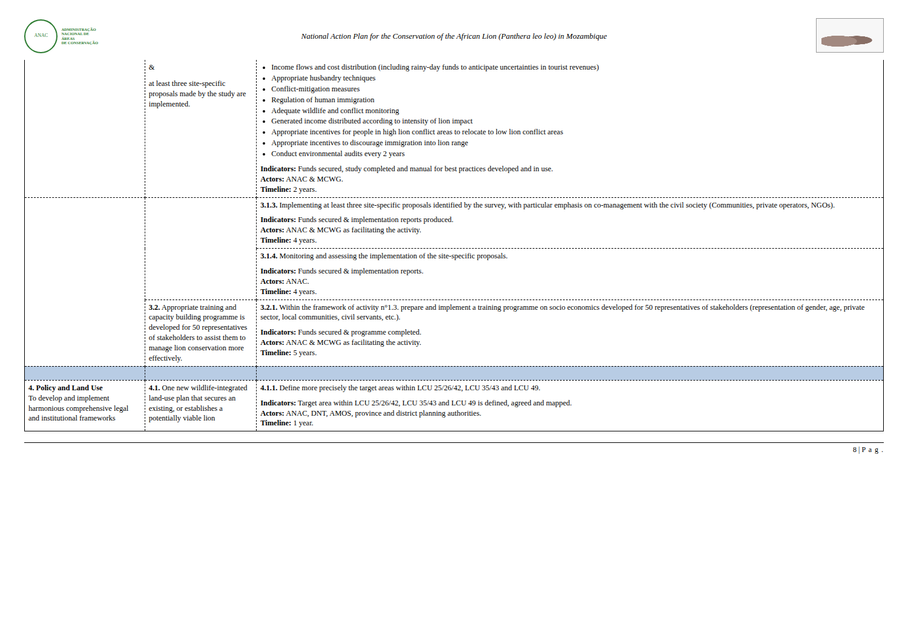ANAC
ADMINISTRAÇÃO
NACIONAL DE ÁREAS
DE CONSERVAÇÃO
National Action Plan for the Conservation of the African Lion (Panthera leo leo) in Mozambique
| | & at least three site-specific proposals made by the study are implemented. | Income flows and cost distribution (including rainy-day funds to anticipate uncertainties in tourist revenues) Appropriate husbandry techniques Conflict-mitigation measures Regulation of human immigration Adequate wildlife and conflict monitoring Generated income distributed according to intensity of lion impact Appropriate incentives for people in high lion conflict areas to relocate to low lion conflict areas Appropriate incentives to discourage immigration into lion range Conduct environmental audits every 2 years Indicators: Funds secured, study completed and manual for best practices developed and in use. Actors: ANAC & MCWG. Timeline: 2 years. |
| | | 3.1.3. Implementing at least three site-specific proposals identified by the survey, with particular emphasis on co-management with the civil society (Communities, private operators, NGOs). Indicators: Funds secured & implementation reports produced. Actors: ANAC & MCWG as facilitating the activity. Timeline: 4 years. |
| | | 3.1.4. Monitoring and assessing the implementation of the site-specific proposals. Indicators: Funds secured & implementation reports. Actors: ANAC. Timeline: 4 years. |
| | 3.2. Appropriate training and capacity building programme is developed for 50 representatives of stakeholders to assist them to manage lion conservation more effectively. | 3.2.1. Within the framework of activity n°1.3. prepare and implement a training programme on socio economics developed for 50 representatives of stakeholders (representation of gender, age, private sector, local communities, civil servants, etc.). Indicators: Funds secured & programme completed. Actors: ANAC & MCWG as facilitating the activity. Timeline: 5 years. |
| 4. Policy and Land Use To develop and implement harmonious comprehensive legal and institutional frameworks | 4.1. One new wildlife-integrated land-use plan that secures an existing, or establishes a potentially viable lion | 4.1.1. Define more precisely the target areas within LCU 25/26/42, LCU 35/43 and LCU 49. Indicators: Target area within LCU 25/26/42, LCU 35/43 and LCU 49 is defined, agreed and mapped. Actors: ANAC, DNT, AMOS, province and district planning authorities. Timeline: 1 year. |
8 | P a g .